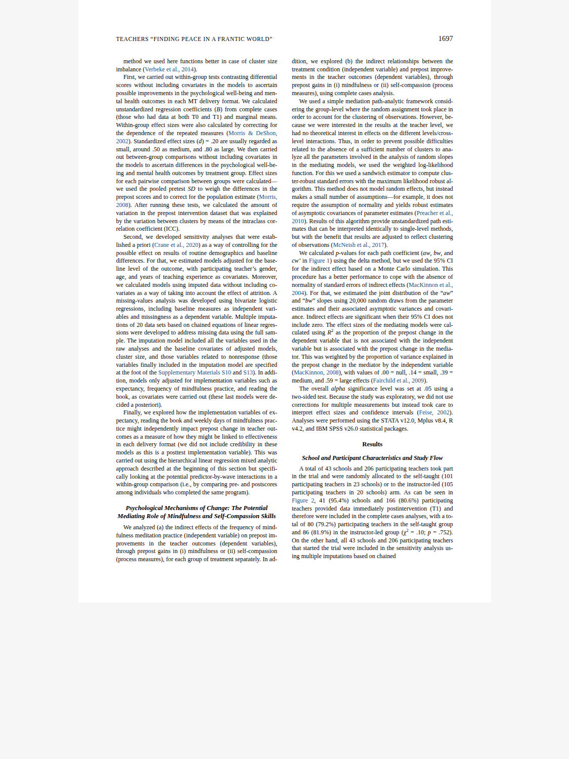Teachers “Finding Peace in a Frantic World” 1697
method we used here functions better in case of cluster size imbalance (Verbeke et al., 2014).
First, we carried out within-group tests contrasting differential scores without including covariates in the models to ascertain possible improvements in the psychological well-being and mental health outcomes in each MT delivery format. We calculated unstandardized regression coefficients (B) from complete cases (those who had data at both T0 and T1) and marginal means. Within-group effect sizes were also calculated by correcting for the dependence of the repeated measures (Morris & DeShon, 2002). Standardized effect sizes (d) = .20 are usually regarded as small, around .50 as medium, and .80 as large. We then carried out between-group comparisons without including covariates in the models to ascertain differences in the psychological well-being and mental health outcomes by treatment group. Effect sizes for each pairwise comparison between groups were calculated—we used the pooled pretest SD to weigh the differences in the prepost scores and to correct for the population estimate (Morris, 2008). After running these tests, we calculated the amount of variation in the prepost intervention dataset that was explained by the variation between clusters by means of the intraclass correlation coefficient (ICC).
Second, we developed sensitivity analyses that were established a priori (Crane et al., 2020) as a way of controlling for the possible effect on results of routine demographics and baseline differences. For that, we estimated models adjusted for the baseline level of the outcome, with participating teacher’s gender, age, and years of teaching experience as covariates. Moreover, we calculated models using imputed data without including covariates as a way of taking into account the effect of attrition. A missing-values analysis was developed using bivariate logistic regressions, including baseline measures as independent variables and missingness as a dependent variable. Multiple imputations of 20 data sets based on chained equations of linear regressions were developed to address missing data using the full sample. The imputation model included all the variables used in the raw analyses and the baseline covariates of adjusted models, cluster size, and those variables related to nonresponse (those variables finally included in the imputation model are specified at the foot of the Supplementary Materials S10 and S13). In addition, models only adjusted for implementation variables such as expectancy, frequency of mindfulness practice, and reading the book, as covariates were carried out (these last models were decided a posteriori).
Finally, we explored how the implementation variables of expectancy, reading the book and weekly days of mindfulness practice might independently impact prepost change in teacher outcomes as a measure of how they might be linked to effectiveness in each delivery format (we did not include credibility in these models as this is a posttest implementation variable). This was carried out using the hierarchical linear regression mixed analytic approach described at the beginning of this section but specifically looking at the potential predictor-by-wave interactions in a within-group comparison (i.e., by comparing pre- and postscores among individuals who completed the same program).
Psychological Mechanisms of Change: The Potential Mediating Role of Mindfulness and Self-Compassion Skills
We analyzed (a) the indirect effects of the frequency of mindfulness meditation practice (independent variable) on prepost improvements in the teacher outcomes (dependent variables), through prepost gains in (i) mindfulness or (ii) self-compassion (process measures), for each group of treatment separately. In addition, we explored (b) the indirect relationships between the treatment condition (independent variable) and prepost improvements in the teacher outcomes (dependent variables), through prepost gains in (i) mindfulness or (ii) self-compassion (process measures), using complete cases analysis.
We used a simple mediation path-analytic framework considering the group-level where the random assignment took place in order to account for the clustering of observations. However, because we were interested in the results at the teacher level, we had no theoretical interest in effects on the different levels/cross-level interactions. Thus, in order to prevent possible difficulties related to the absence of a sufficient number of clusters to analyze all the parameters involved in the analysis of random slopes in the mediating models, we used the weighted log-likelihood function. For this we used a sandwich estimator to compute cluster-robust standard errors with the maximum likelihood robust algorithm. This method does not model random effects, but instead makes a small number of assumptions—for example, it does not require the assumption of normality and yields robust estimates of asymptotic covariances of parameter estimates (Preacher et al., 2010). Results of this algorithm provide unstandardized path estimates that can be interpreted identically to single-level methods, but with the benefit that results are adjusted to reflect clustering of observations (McNeish et al., 2017).
We calculated p-values for each path coefficient (aw, bw, and cw’ in Figure 1) using the delta method, but we used the 95% CI for the indirect effect based on a Monte Carlo simulation. This procedure has a better performance to cope with the absence of normality of standard errors of indirect effects (MacKinnon et al., 2004). For that, we estimated the joint distribution of the “aw” and “bw” slopes using 20,000 random draws from the parameter estimates and their associated asymptotic variances and covariance. Indirect effects are significant when their 95% CI does not include zero. The effect sizes of the mediating models were calculated using R2 as the proportion of the prepost change in the dependent variable that is not associated with the independent variable but is associated with the prepost change in the mediator. This was weighted by the proportion of variance explained in the prepost change in the mediator by the independent variable (MacKinnon, 2008), with values of .00 = null, .14 = small, .39 = medium, and .59 = large effects (Fairchild et al., 2009).
The overall alpha significance level was set at .05 using a two-sided test. Because the study was exploratory, we did not use corrections for multiple measurements but instead took care to interpret effect sizes and confidence intervals (Feise, 2002). Analyses were performed using the STATA v12.0, Mplus v8.4, R v4.2, and IBM SPSS v26.0 statistical packages.
Results
School and Participant Characteristics and Study Flow
A total of 43 schools and 206 participating teachers took part in the trial and were randomly allocated to the self-taught (101 participating teachers in 23 schools) or to the instructor-led (105 participating teachers in 20 schools) arm. As can be seen in Figure 2, 41 (95.4%) schools and 166 (80.6%) participating teachers provided data immediately postintervention (T1) and therefore were included in the complete cases analyses, with a total of 80 (79.2%) participating teachers in the self-taught group and 86 (81.9%) in the instructor-led group (χ2 = .10; p = .752). On the other hand, all 43 schools and 206 participating teachers that started the trial were included in the sensitivity analysis using multiple imputations based on chained